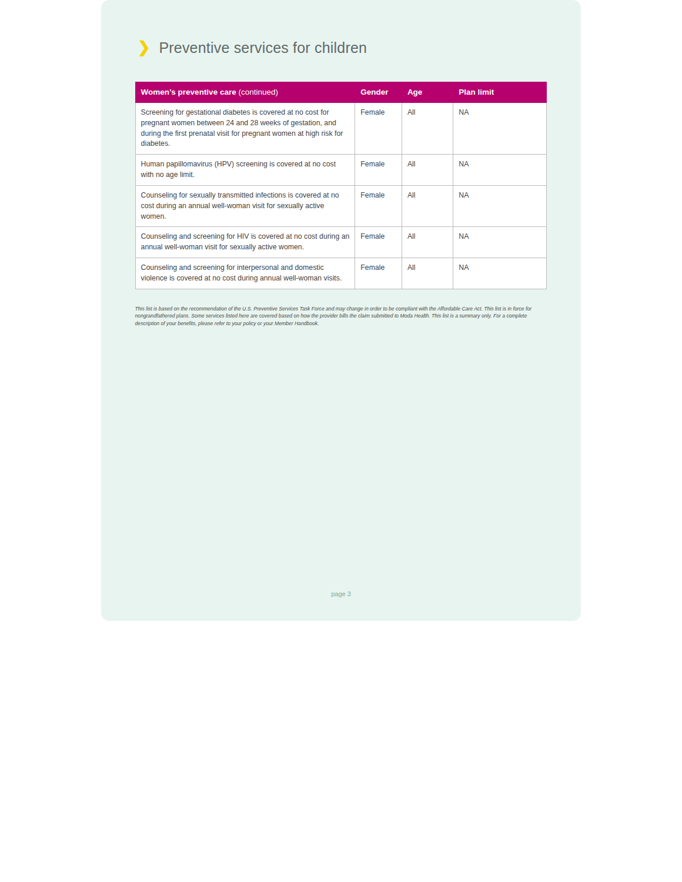❯
Preventive services for children
| Women’s preventive care (continued) | Gender | Age | Plan limit |
| --- | --- | --- | --- |
| Screening for gestational diabetes is covered at no cost for pregnant women between 24 and 28 weeks of gestation, and during the first prenatal visit for pregnant women at high risk for diabetes. | Female | All | NA |
| Human papillomavirus (HPV) screening is covered at no cost with no age limit. | Female | All | NA |
| Counseling for sexually transmitted infections is covered at no cost during an annual well-woman visit for sexually active women. | Female | All | NA |
| Counseling and screening for HIV is covered at no cost during an annual well-woman visit for sexually active women. | Female | All | NA |
| Counseling and screening for interpersonal and domestic violence is covered at no cost during annual well-woman visits. | Female | All | NA |
This list is based on the recommendation of the U.S. Preventive Services Task Force and may change in order to be compliant with the Affordable Care Act. This list is in force for nongrandfathered plans. Some services listed here are covered based on how the provider bills the claim submitted to Moda Health. This list is a summary only. For a complete description of your benefits, please refer to your policy or your Member Handbook.
page 3